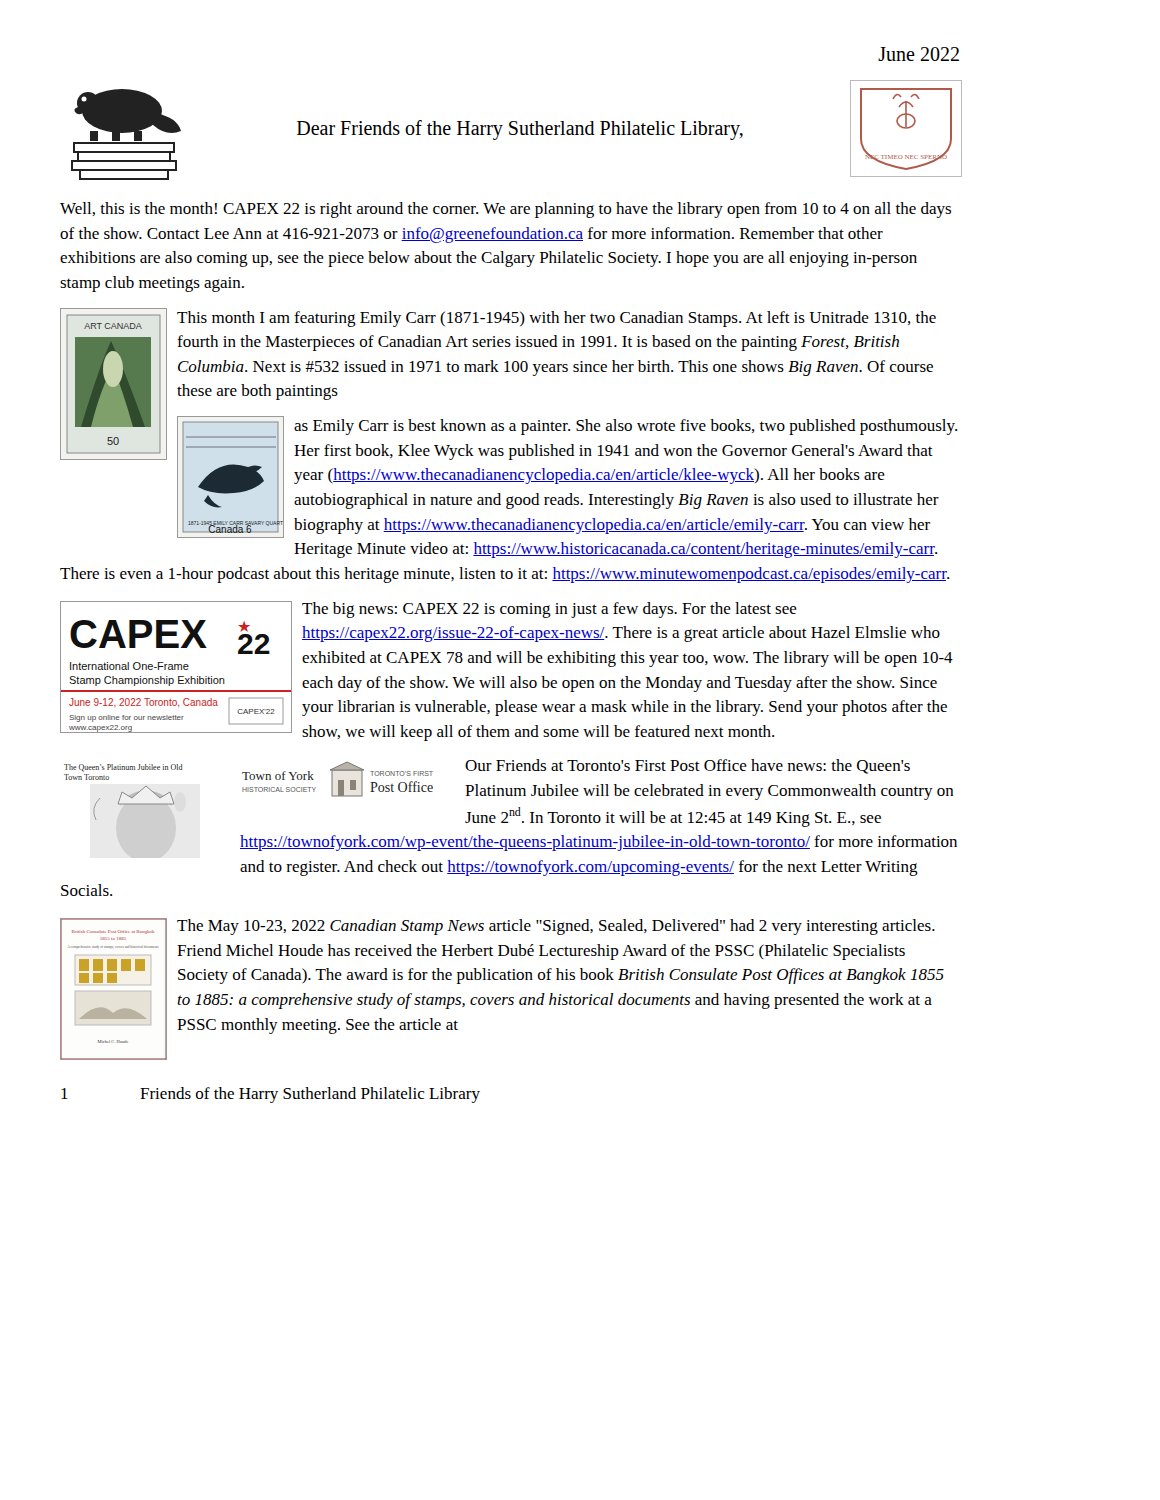June 2022
Dear Friends of the Harry Sutherland Philatelic Library,
Well, this is the month! CAPEX 22 is right around the corner. We are planning to have the library open from 10 to 4 on all the days of the show. Contact Lee Ann at 416-921-2073 or info@greenefoundation.ca for more information. Remember that other exhibitions are also coming up, see the piece below about the Calgary Philatelic Society. I hope you are all enjoying in-person stamp club meetings again.
This month I am featuring Emily Carr (1871-1945) with her two Canadian Stamps. At left is Unitrade 1310, the fourth in the Masterpieces of Canadian Art series issued in 1991. It is based on the painting Forest, British Columbia. Next is #532 issued in 1971 to mark 100 years since her birth. This one shows Big Raven. Of course these are both paintings
as Emily Carr is best known as a painter. She also wrote five books, two published posthumously. Her first book, Klee Wyck was published in 1941 and won the Governor General's Award that year (https://www.thecanadianencyclopedia.ca/en/article/klee-wyck). All her books are autobiographical in nature and good reads. Interestingly Big Raven is also used to illustrate her biography at https://www.thecanadianencyclopedia.ca/en/article/emily-carr. You can view her Heritage Minute video at: https://www.historicacanada.ca/content/heritage-minutes/emily-carr. There is even a 1-hour podcast about this heritage minute, listen to it at: https://www.minutewomenpodcast.ca/episodes/emily-carr.
The big news: CAPEX 22 is coming in just a few days. For the latest see https://capex22.org/issue-22-of-capex-news/. There is a great article about Hazel Elmslie who exhibited at CAPEX 78 and will be exhibiting this year too, wow. The library will be open 10-4 each day of the show. We will also be open on the Monday and Tuesday after the show. Since your librarian is vulnerable, please wear a mask while in the library. Send your photos after the show, we will keep all of them and some will be featured next month.
Our Friends at Toronto's First Post Office have news: the Queen's Platinum Jubilee will be celebrated in every Commonwealth country on June 2nd. In Toronto it will be at 12:45 at 149 King St. E., see https://townofyork.com/wp-event/the-queens-platinum-jubilee-in-old-town-toronto/ for more information and to register. And check out https://townofyork.com/upcoming-events/ for the next Letter Writing Socials.
The May 10-23, 2022 Canadian Stamp News article "Signed, Sealed, Delivered" had 2 very interesting articles. Friend Michel Houde has received the Herbert Dubé Lectureship Award of the PSSC (Philatelic Specialists Society of Canada). The award is for the publication of his book British Consulate Post Offices at Bangkok 1855 to 1885: a comprehensive study of stamps, covers and historical documents and having presented the work at a PSSC monthly meeting. See the article at
1 Friends of the Harry Sutherland Philatelic Library